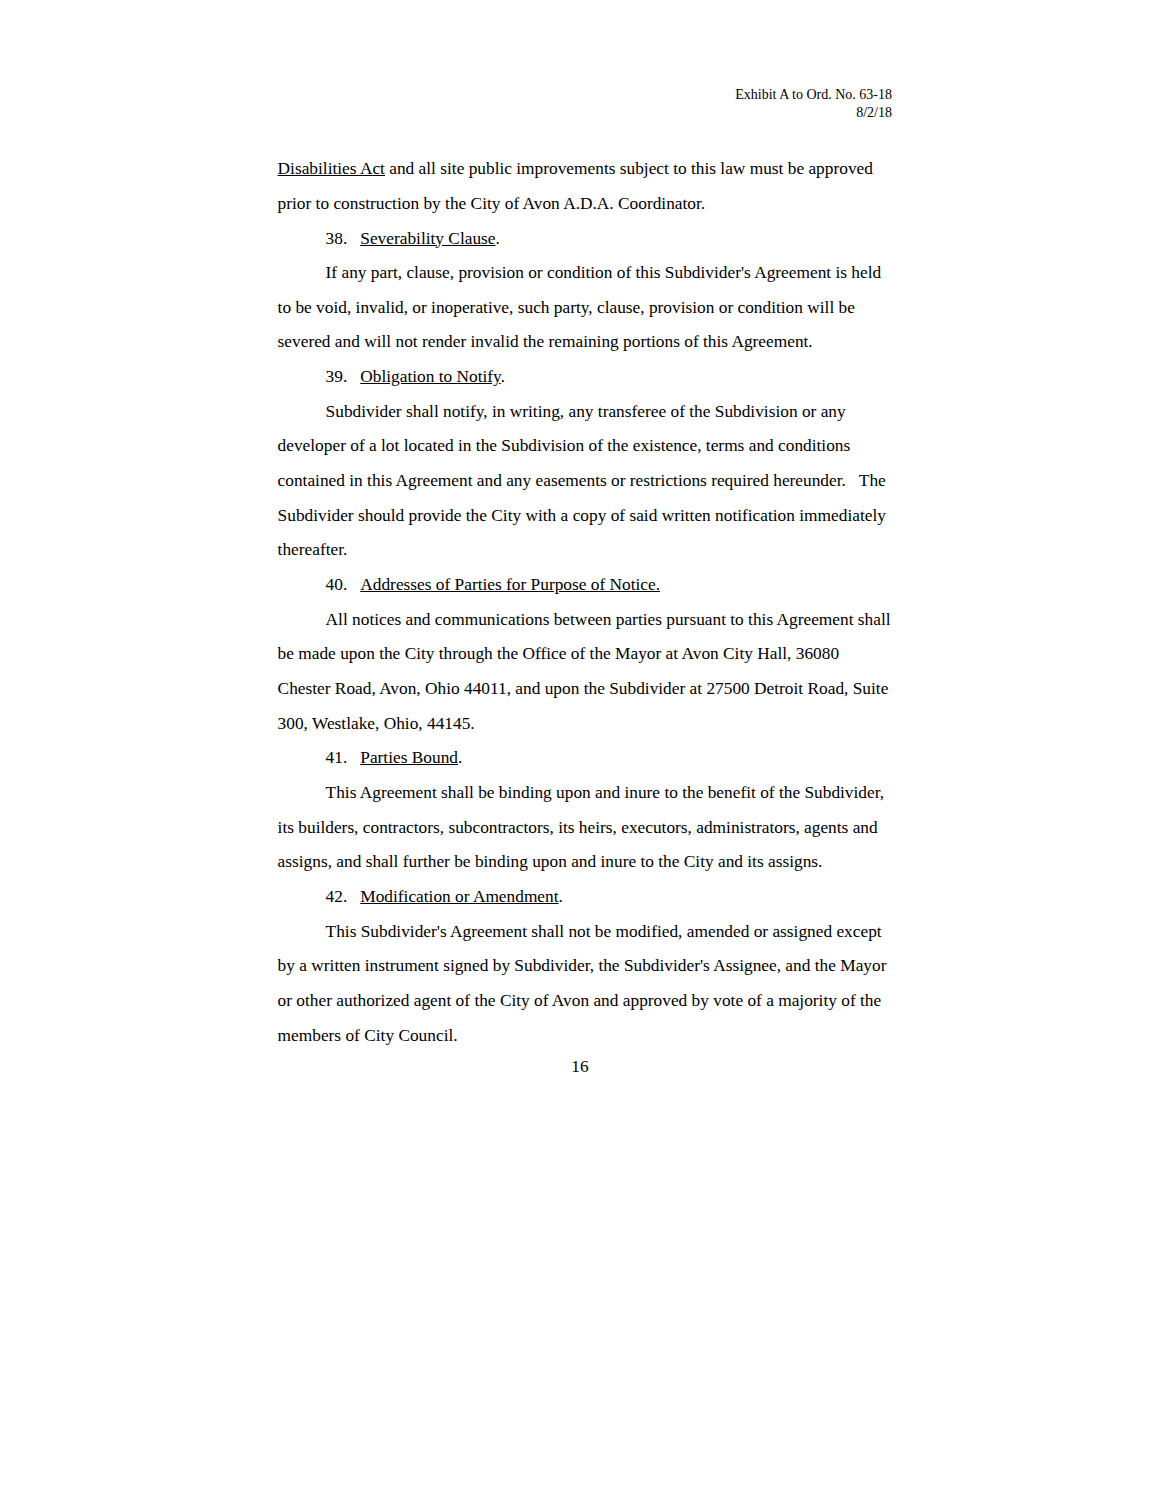Exhibit A to Ord. No. 63-18
8/2/18
Disabilities Act and all site public improvements subject to this law must be approved prior to construction by the City of Avon A.D.A. Coordinator.
38. Severability Clause.
If any part, clause, provision or condition of this Subdivider's Agreement is held to be void, invalid, or inoperative, such party, clause, provision or condition will be severed and will not render invalid the remaining portions of this Agreement.
39. Obligation to Notify.
Subdivider shall notify, in writing, any transferee of the Subdivision or any developer of a lot located in the Subdivision of the existence, terms and conditions contained in this Agreement and any easements or restrictions required hereunder. The Subdivider should provide the City with a copy of said written notification immediately thereafter.
40. Addresses of Parties for Purpose of Notice.
All notices and communications between parties pursuant to this Agreement shall be made upon the City through the Office of the Mayor at Avon City Hall, 36080 Chester Road, Avon, Ohio 44011, and upon the Subdivider at 27500 Detroit Road, Suite 300, Westlake, Ohio, 44145.
41. Parties Bound.
This Agreement shall be binding upon and inure to the benefit of the Subdivider, its builders, contractors, subcontractors, its heirs, executors, administrators, agents and assigns, and shall further be binding upon and inure to the City and its assigns.
42. Modification or Amendment.
This Subdivider's Agreement shall not be modified, amended or assigned except by a written instrument signed by Subdivider, the Subdivider's Assignee, and the Mayor or other authorized agent of the City of Avon and approved by vote of a majority of the members of City Council.
16